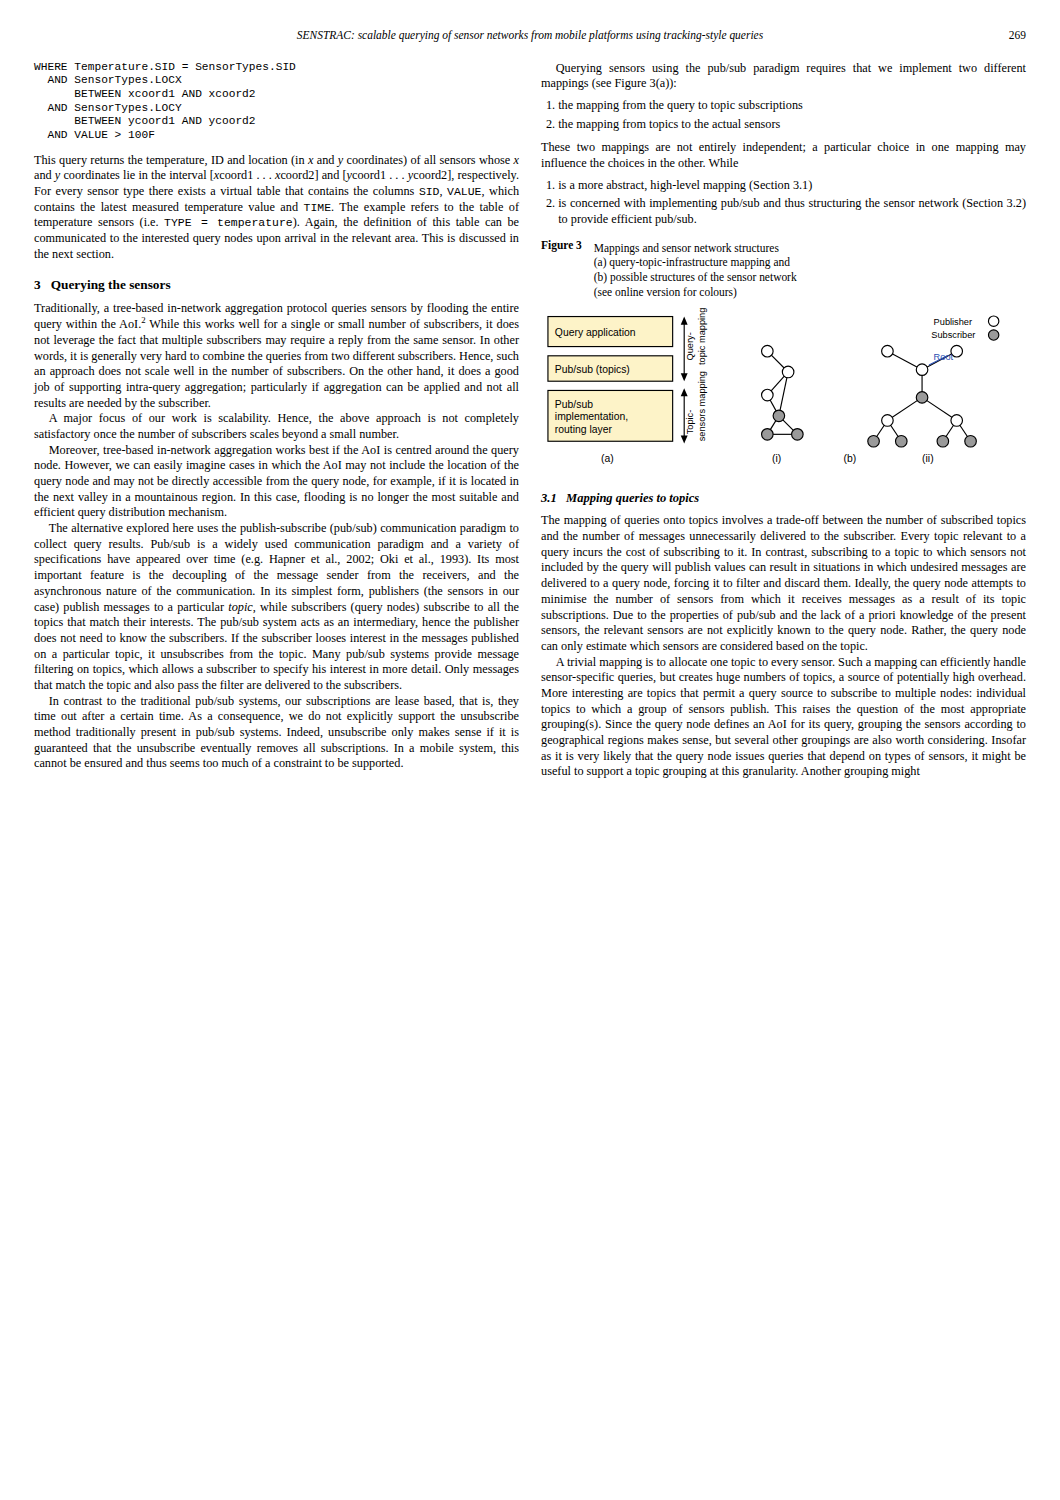SENSTRAC: scalable querying of sensor networks from mobile platforms using tracking-style queries 269
WHERE Temperature.SID = SensorTypes.SID
  AND SensorTypes.LOCX
      BETWEEN xcoord1 AND xcoord2
  AND SensorTypes.LOCY
      BETWEEN ycoord1 AND ycoord2
  AND VALUE > 100F
This query returns the temperature, ID and location (in x and y coordinates) of all sensors whose x and y coordinates lie in the interval [xcoord1 . . . xcoord2] and [ycoord1 . . . ycoord2], respectively. For every sensor type there exists a virtual table that contains the columns SID, VALUE, which contains the latest measured temperature value and TIME. The example refers to the table of temperature sensors (i.e. TYPE = temperature). Again, the definition of this table can be communicated to the interested query nodes upon arrival in the relevant area. This is discussed in the next section.
3 Querying the sensors
Traditionally, a tree-based in-network aggregation protocol queries sensors by flooding the entire query within the AoI.2 While this works well for a single or small number of subscribers, it does not leverage the fact that multiple subscribers may require a reply from the same sensor. In other words, it is generally very hard to combine the queries from two different subscribers. Hence, such an approach does not scale well in the number of subscribers. On the other hand, it does a good job of supporting intra-query aggregation; particularly if aggregation can be applied and not all results are needed by the subscriber.
A major focus of our work is scalability. Hence, the above approach is not completely satisfactory once the number of subscribers scales beyond a small number.
Moreover, tree-based in-network aggregation works best if the AoI is centred around the query node. However, we can easily imagine cases in which the AoI may not include the location of the query node and may not be directly accessible from the query node, for example, if it is located in the next valley in a mountainous region. In this case, flooding is no longer the most suitable and efficient query distribution mechanism.
The alternative explored here uses the publish-subscribe (pub/sub) communication paradigm to collect query results. Pub/sub is a widely used communication paradigm and a variety of specifications have appeared over time (e.g. Hapner et al., 2002; Oki et al., 1993). Its most important feature is the decoupling of the message sender from the receivers, and the asynchronous nature of the communication. In its simplest form, publishers (the sensors in our case) publish messages to a particular topic, while subscribers (query nodes) subscribe to all the topics that match their interests. The pub/sub system acts as an intermediary, hence the publisher does not need to know the subscribers. If the subscriber looses interest in the messages published on a particular topic, it unsubscribes from the topic. Many pub/sub systems provide message filtering on topics, which allows a subscriber to specify his interest in more detail. Only messages that match the topic and also pass the filter are delivered to the subscribers.
In contrast to the traditional pub/sub systems, our subscriptions are lease based, that is, they time out after a certain time. As a consequence, we do not explicitly support the unsubscribe method traditionally present in pub/sub systems. Indeed, unsubscribe only makes sense if it is guaranteed that the unsubscribe eventually removes all subscriptions. In a mobile system, this cannot be ensured and thus seems too much of a constraint to be supported.
Querying sensors using the pub/sub paradigm requires that we implement two different mappings (see Figure 3(a)):
the mapping from the query to topic subscriptions
the mapping from topics to the actual sensors
These two mappings are not entirely independent; a particular choice in one mapping may influence the choices in the other. While
is a more abstract, high-level mapping (Section 3.1)
is concerned with implementing pub/sub and thus structuring the sensor network (Section 3.2) to provide efficient pub/sub.
Figure 3 Mappings and sensor network structures
(a) query-topic-infrastructure mapping and
(b) possible structures of the sensor network
(see online version for colours)
Query application Pub/sub (topics) Pub/sub implementation, routing layer Query- topic mapping Topic- sensors mapping (a) Publisher Subscriber (i) Root (ii) (b)
3.1 Mapping queries to topics
The mapping of queries onto topics involves a trade-off between the number of subscribed topics and the number of messages unnecessarily delivered to the subscriber. Every topic relevant to a query incurs the cost of subscribing to it. In contrast, subscribing to a topic to which sensors not included by the query will publish values can result in situations in which undesired messages are delivered to a query node, forcing it to filter and discard them. Ideally, the query node attempts to minimise the number of sensors from which it receives messages as a result of its topic subscriptions. Due to the properties of pub/sub and the lack of a priori knowledge of the present sensors, the relevant sensors are not explicitly known to the query node. Rather, the query node can only estimate which sensors are considered based on the topic.
A trivial mapping is to allocate one topic to every sensor. Such a mapping can efficiently handle sensor-specific queries, but creates huge numbers of topics, a source of potentially high overhead. More interesting are topics that permit a query source to subscribe to multiple nodes: individual topics to which a group of sensors publish. This raises the question of the most appropriate grouping(s). Since the query node defines an AoI for its query, grouping the sensors according to geographical regions makes sense, but several other groupings are also worth considering. Insofar as it is very likely that the query node issues queries that depend on types of sensors, it might be useful to support a topic grouping at this granularity. Another grouping might